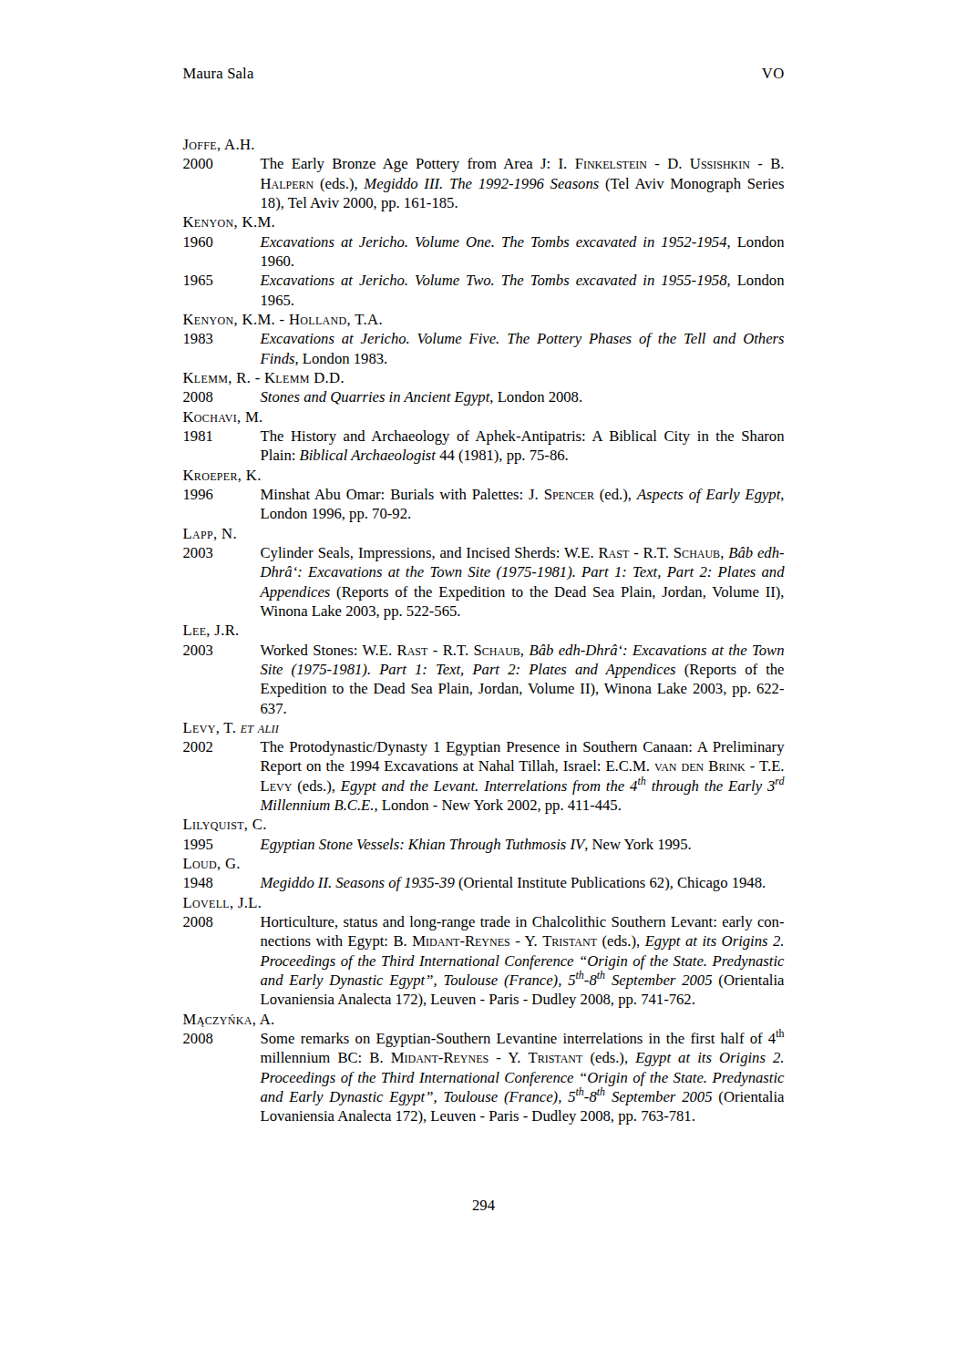Maura Sala VO
Joffe, A.H.
2000
The Early Bronze Age Pottery from Area J: I. Finkelstein - D. Ussishkin - B. Halpern (eds.), Megiddo III. The 1992-1996 Seasons (Tel Aviv Monograph Series 18), Tel Aviv 2000, pp. 161-185.
Kenyon, K.M.
1960
Excavations at Jericho. Volume One. The Tombs excavated in 1952-1954, London 1960.
1965
Excavations at Jericho. Volume Two. The Tombs excavated in 1955-1958, London 1965.
Kenyon, K.M. - Holland, T.A.
1983
Excavations at Jericho. Volume Five. The Pottery Phases of the Tell and Others Finds, London 1983.
Klemm, R. - Klemm D.D.
2008
Stones and Quarries in Ancient Egypt, London 2008.
Kochavi, M.
1981
The History and Archaeology of Aphek-Antipatris: A Biblical City in the Sharon Plain: Biblical Archaeologist 44 (1981), pp. 75-86.
Kroeper, K.
1996
Minshat Abu Omar: Burials with Palettes: J. Spencer (ed.), Aspects of Early Egypt, London 1996, pp. 70-92.
Lapp, N.
2003
Cylinder Seals, Impressions, and Incised Sherds: W.E. Rast - R.T. Schaub, Bâb edh-Dhrâ‘: Excavations at the Town Site (1975-1981). Part 1: Text, Part 2: Plates and Appendices (Reports of the Expedition to the Dead Sea Plain, Jordan, Volume II), Winona Lake 2003, pp. 522-565.
Lee, J.R.
2003
Worked Stones: W.E. Rast - R.T. Schaub, Bâb edh-Dhrâ‘: Excavations at the Town Site (1975-1981). Part 1: Text, Part 2: Plates and Appendices (Reports of the Expedition to the Dead Sea Plain, Jordan, Volume II), Winona Lake 2003, pp. 622-637.
Levy, T. et alii
2002
The Protodynastic/Dynasty 1 Egyptian Presence in Southern Canaan: A Preliminary Report on the 1994 Excavations at Nahal Tillah, Israel: E.C.M. van den Brink - T.E. Levy (eds.), Egypt and the Levant. Interrelations from the 4th through the Early 3rd Millennium B.C.E., London - New York 2002, pp. 411-445.
Lilyquist, C.
1995
Egyptian Stone Vessels: Khian Through Tuthmosis IV, New York 1995.
Loud, G.
1948
Megiddo II. Seasons of 1935-39 (Oriental Institute Publications 62), Chicago 1948.
Lovell, J.L.
2008
Horticulture, status and long-range trade in Chalcolithic Southern Levant: early connections with Egypt: B. Midant-Reynes - Y. Tristant (eds.), Egypt at its Origins 2. Proceedings of the Third International Conference “Origin of the State. Predynastic and Early Dynastic Egypt”, Toulouse (France), 5th-8th September 2005 (Orientalia Lovaniensia Analecta 172), Leuven - Paris - Dudley 2008, pp. 741-762.
Mączyńka, A.
2008
Some remarks on Egyptian-Southern Levantine interrelations in the first half of 4th millennium BC: B. Midant-Reynes - Y. Tristant (eds.), Egypt at its Origins 2. Proceedings of the Third International Conference “Origin of the State. Predynastic and Early Dynastic Egypt”, Toulouse (France), 5th-8th September 2005 (Orientalia Lovaniensia Analecta 172), Leuven - Paris - Dudley 2008, pp. 763-781.
294